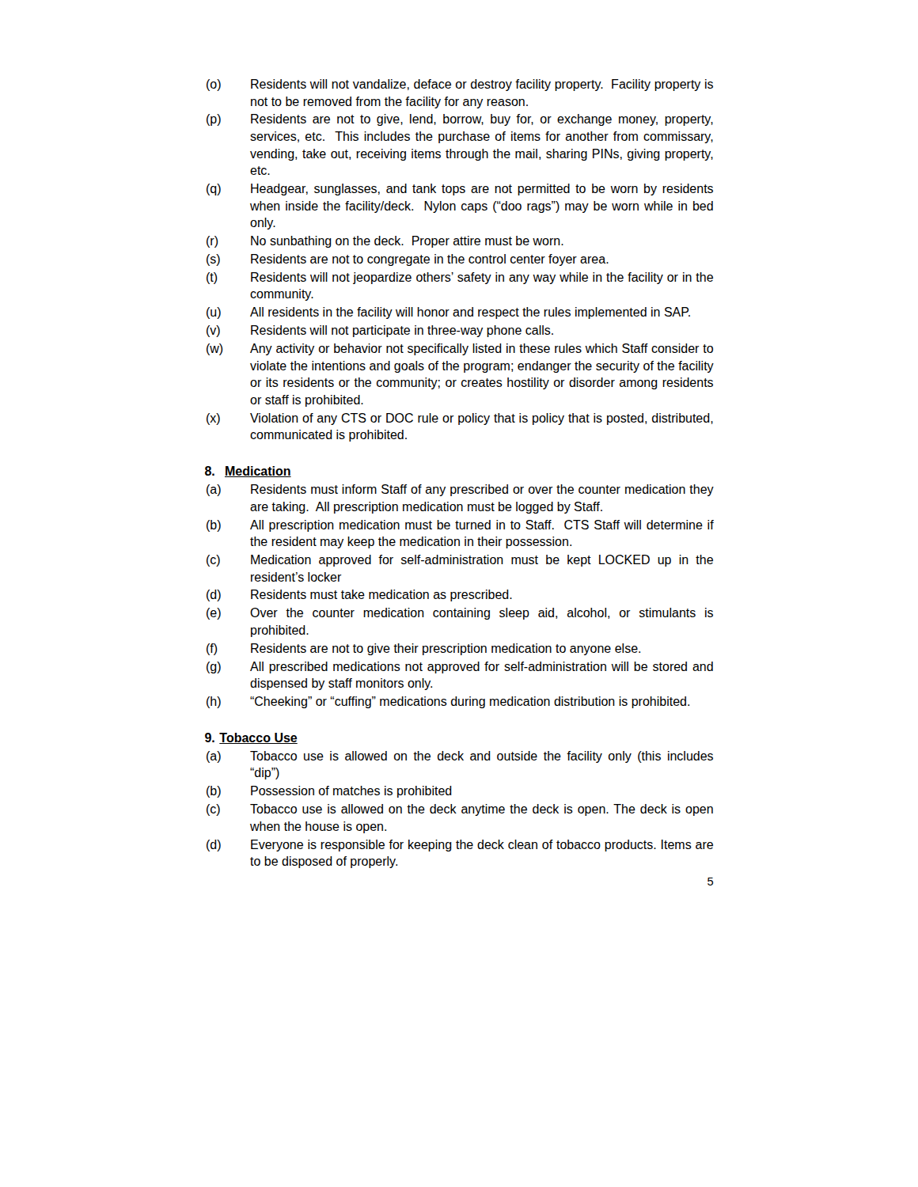(o) Residents will not vandalize, deface or destroy facility property. Facility property is not to be removed from the facility for any reason.
(p) Residents are not to give, lend, borrow, buy for, or exchange money, property, services, etc. This includes the purchase of items for another from commissary, vending, take out, receiving items through the mail, sharing PINs, giving property, etc.
(q) Headgear, sunglasses, and tank tops are not permitted to be worn by residents when inside the facility/deck. Nylon caps (“doo rags”) may be worn while in bed only.
(r) No sunbathing on the deck. Proper attire must be worn.
(s) Residents are not to congregate in the control center foyer area.
(t) Residents will not jeopardize others’ safety in any way while in the facility or in the community.
(u) All residents in the facility will honor and respect the rules implemented in SAP.
(v) Residents will not participate in three-way phone calls.
(w) Any activity or behavior not specifically listed in these rules which Staff consider to violate the intentions and goals of the program; endanger the security of the facility or its residents or the community; or creates hostility or disorder among residents or staff is prohibited.
(x) Violation of any CTS or DOC rule or policy that is policy that is posted, distributed, communicated is prohibited.
8. Medication
(a) Residents must inform Staff of any prescribed or over the counter medication they are taking. All prescription medication must be logged by Staff.
(b) All prescription medication must be turned in to Staff. CTS Staff will determine if the resident may keep the medication in their possession.
(c) Medication approved for self-administration must be kept LOCKED up in the resident’s locker
(d) Residents must take medication as prescribed.
(e) Over the counter medication containing sleep aid, alcohol, or stimulants is prohibited.
(f) Residents are not to give their prescription medication to anyone else.
(g) All prescribed medications not approved for self-administration will be stored and dispensed by staff monitors only.
(h) “Cheeking” or “cuffing” medications during medication distribution is prohibited.
9. Tobacco Use
(a) Tobacco use is allowed on the deck and outside the facility only (this includes “dip”)
(b) Possession of matches is prohibited
(c) Tobacco use is allowed on the deck anytime the deck is open. The deck is open when the house is open.
(d) Everyone is responsible for keeping the deck clean of tobacco products. Items are to be disposed of properly.
5